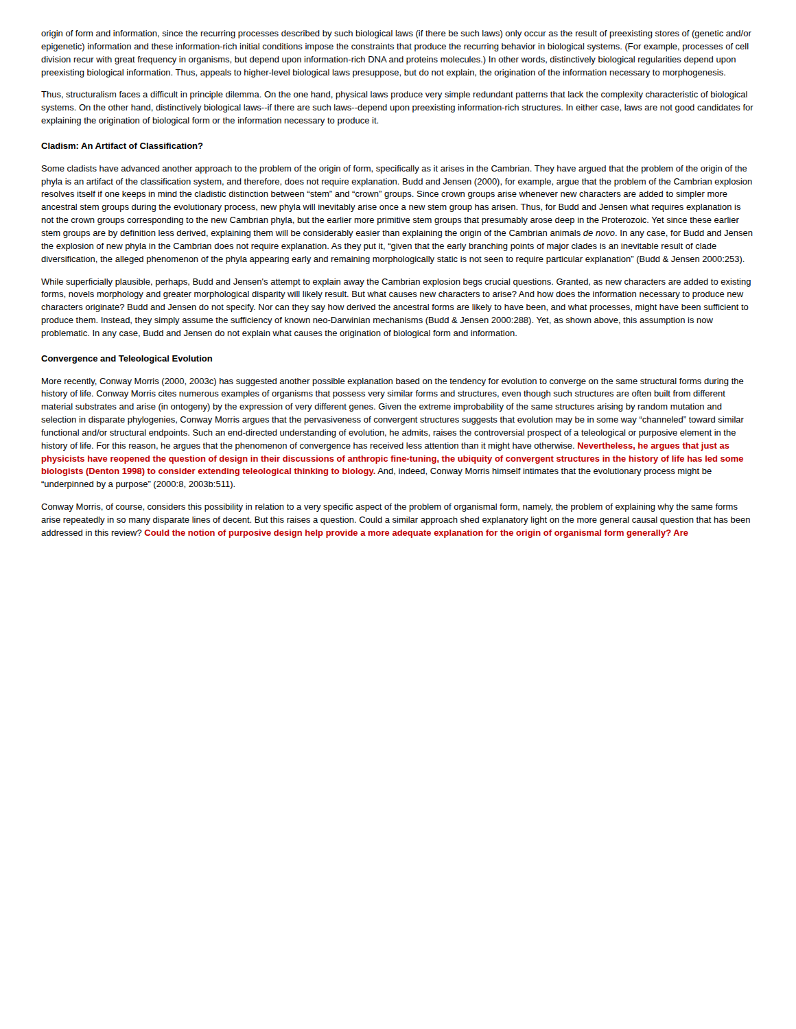origin of form and information, since the recurring processes described by such biological laws (if there be such laws) only occur as the result of preexisting stores of (genetic and/or epigenetic) information and these information-rich initial conditions impose the constraints that produce the recurring behavior in biological systems. (For example, processes of cell division recur with great frequency in organisms, but depend upon information-rich DNA and proteins molecules.) In other words, distinctively biological regularities depend upon preexisting biological information. Thus, appeals to higher-level biological laws presuppose, but do not explain, the origination of the information necessary to morphogenesis.
Thus, structuralism faces a difficult in principle dilemma. On the one hand, physical laws produce very simple redundant patterns that lack the complexity characteristic of biological systems. On the other hand, distinctively biological laws--if there are such laws--depend upon preexisting information-rich structures. In either case, laws are not good candidates for explaining the origination of biological form or the information necessary to produce it.
Cladism: An Artifact of Classification?
Some cladists have advanced another approach to the problem of the origin of form, specifically as it arises in the Cambrian. They have argued that the problem of the origin of the phyla is an artifact of the classification system, and therefore, does not require explanation. Budd and Jensen (2000), for example, argue that the problem of the Cambrian explosion resolves itself if one keeps in mind the cladistic distinction between “stem” and “crown” groups. Since crown groups arise whenever new characters are added to simpler more ancestral stem groups during the evolutionary process, new phyla will inevitably arise once a new stem group has arisen. Thus, for Budd and Jensen what requires explanation is not the crown groups corresponding to the new Cambrian phyla, but the earlier more primitive stem groups that presumably arose deep in the Proterozoic. Yet since these earlier stem groups are by definition less derived, explaining them will be considerably easier than explaining the origin of the Cambrian animals de novo. In any case, for Budd and Jensen the explosion of new phyla in the Cambrian does not require explanation. As they put it, “given that the early branching points of major clades is an inevitable result of clade diversification, the alleged phenomenon of the phyla appearing early and remaining morphologically static is not seen to require particular explanation” (Budd & Jensen 2000:253).
While superficially plausible, perhaps, Budd and Jensen's attempt to explain away the Cambrian explosion begs crucial questions. Granted, as new characters are added to existing forms, novels morphology and greater morphological disparity will likely result. But what causes new characters to arise? And how does the information necessary to produce new characters originate? Budd and Jensen do not specify. Nor can they say how derived the ancestral forms are likely to have been, and what processes, might have been sufficient to produce them. Instead, they simply assume the sufficiency of known neo-Darwinian mechanisms (Budd & Jensen 2000:288). Yet, as shown above, this assumption is now problematic. In any case, Budd and Jensen do not explain what causes the origination of biological form and information.
Convergence and Teleological Evolution
More recently, Conway Morris (2000, 2003c) has suggested another possible explanation based on the tendency for evolution to converge on the same structural forms during the history of life. Conway Morris cites numerous examples of organisms that possess very similar forms and structures, even though such structures are often built from different material substrates and arise (in ontogeny) by the expression of very different genes. Given the extreme improbability of the same structures arising by random mutation and selection in disparate phylogenies, Conway Morris argues that the pervasiveness of convergent structures suggests that evolution may be in some way “channeled” toward similar functional and/or structural endpoints. Such an end-directed understanding of evolution, he admits, raises the controversial prospect of a teleological or purposive element in the history of life. For this reason, he argues that the phenomenon of convergence has received less attention than it might have otherwise. Nevertheless, he argues that just as physicists have reopened the question of design in their discussions of anthropic fine-tuning, the ubiquity of convergent structures in the history of life has led some biologists (Denton 1998) to consider extending teleological thinking to biology. And, indeed, Conway Morris himself intimates that the evolutionary process might be “underpinned by a purpose” (2000:8, 2003b:511).
Conway Morris, of course, considers this possibility in relation to a very specific aspect of the problem of organismal form, namely, the problem of explaining why the same forms arise repeatedly in so many disparate lines of decent. But this raises a question. Could a similar approach shed explanatory light on the more general causal question that has been addressed in this review? Could the notion of purposive design help provide a more adequate explanation for the origin of organismal form generally? Are